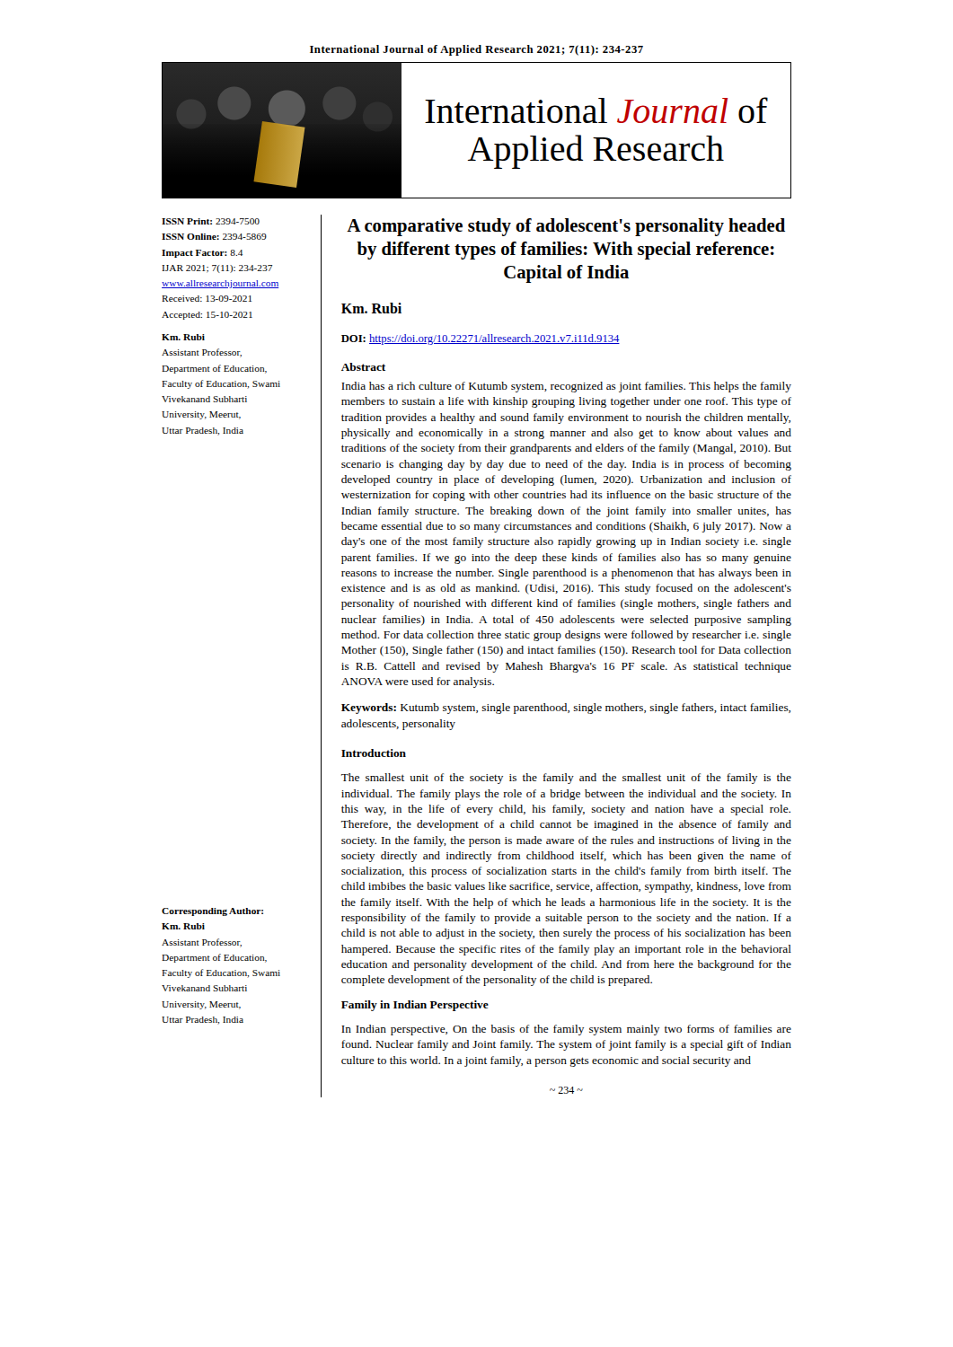International Journal of Applied Research 2021; 7(11): 234-237
International Journal of Applied Research
ISSN Print: 2394-7500
ISSN Online: 2394-5869
Impact Factor: 8.4
IJAR 2021; 7(11): 234-237
www.allresearchjournal.com
Received: 13-09-2021
Accepted: 15-10-2021
Km. Rubi
Assistant Professor,
Department of Education,
Faculty of Education, Swami
Vivekanand Subharti
University, Meerut,
Uttar Pradesh, India
Corresponding Author:
Km. Rubi
Assistant Professor,
Department of Education,
Faculty of Education, Swami
Vivekanand Subharti
University, Meerut,
Uttar Pradesh, India
A comparative study of adolescent's personality headed by different types of families: With special reference: Capital of India
Km. Rubi
DOI: https://doi.org/10.22271/allresearch.2021.v7.i11d.9134
Abstract
India has a rich culture of Kutumb system, recognized as joint families. This helps the family members to sustain a life with kinship grouping living together under one roof. This type of tradition provides a healthy and sound family environment to nourish the children mentally, physically and economically in a strong manner and also get to know about values and traditions of the society from their grandparents and elders of the family (Mangal, 2010). But scenario is changing day by day due to need of the day. India is in process of becoming developed country in place of developing (lumen, 2020). Urbanization and inclusion of westernization for coping with other countries had its influence on the basic structure of the Indian family structure. The breaking down of the joint family into smaller unites, has became essential due to so many circumstances and conditions (Shaikh, 6 july 2017). Now a day's one of the most family structure also rapidly growing up in Indian society i.e. single parent families. If we go into the deep these kinds of families also has so many genuine reasons to increase the number. Single parenthood is a phenomenon that has always been in existence and is as old as mankind. (Udisi, 2016). This study focused on the adolescent's personality of nourished with different kind of families (single mothers, single fathers and nuclear families) in India. A total of 450 adolescents were selected purposive sampling method. For data collection three static group designs were followed by researcher i.e. single Mother (150), Single father (150) and intact families (150). Research tool for Data collection is R.B. Cattell and revised by Mahesh Bhargva's 16 PF scale. As statistical technique ANOVA were used for analysis.
Keywords: Kutumb system, single parenthood, single mothers, single fathers, intact families, adolescents, personality
Introduction
The smallest unit of the society is the family and the smallest unit of the family is the individual. The family plays the role of a bridge between the individual and the society. In this way, in the life of every child, his family, society and nation have a special role. Therefore, the development of a child cannot be imagined in the absence of family and society. In the family, the person is made aware of the rules and instructions of living in the society directly and indirectly from childhood itself, which has been given the name of socialization, this process of socialization starts in the child's family from birth itself. The child imbibes the basic values like sacrifice, service, affection, sympathy, kindness, love from the family itself. With the help of which he leads a harmonious life in the society. It is the responsibility of the family to provide a suitable person to the society and the nation. If a child is not able to adjust in the society, then surely the process of his socialization has been hampered. Because the specific rites of the family play an important role in the behavioral education and personality development of the child. And from here the background for the complete development of the personality of the child is prepared.
Family in Indian Perspective
In Indian perspective, On the basis of the family system mainly two forms of families are found. Nuclear family and Joint family. The system of joint family is a special gift of Indian culture to this world. In a joint family, a person gets economic and social security and
~ 234 ~